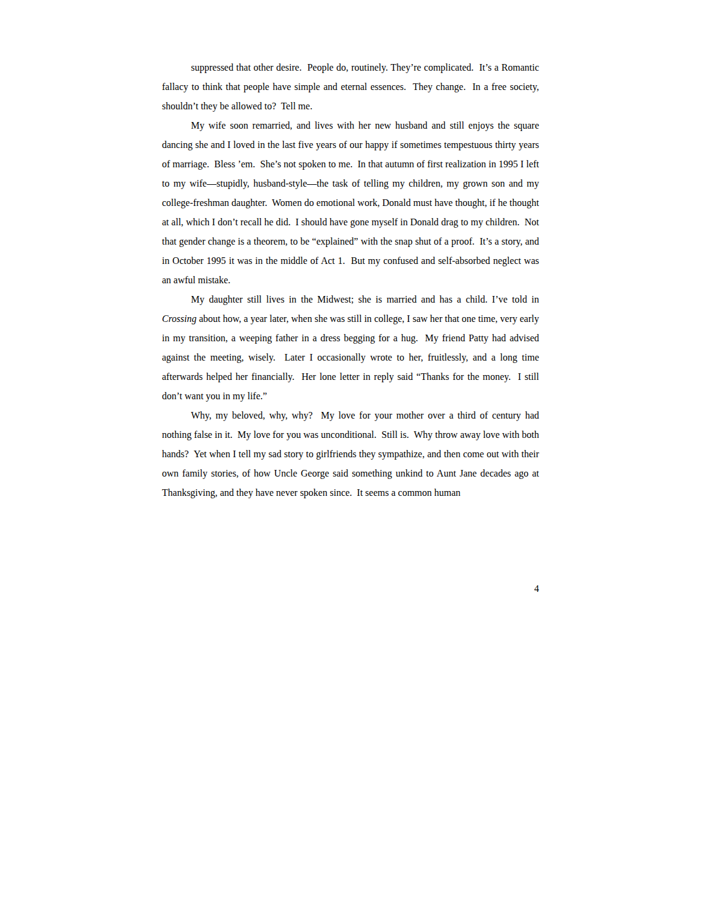suppressed that other desire. People do, routinely. They’re complicated. It’s a Romantic fallacy to think that people have simple and eternal essences. They change. In a free society, shouldn’t they be allowed to? Tell me.
My wife soon remarried, and lives with her new husband and still enjoys the square dancing she and I loved in the last five years of our happy if sometimes tempestuous thirty years of marriage. Bless ’em. She’s not spoken to me. In that autumn of first realization in 1995 I left to my wife—stupidly, husband-style—the task of telling my children, my grown son and my college-freshman daughter. Women do emotional work, Donald must have thought, if he thought at all, which I don’t recall he did. I should have gone myself in Donald drag to my children. Not that gender change is a theorem, to be “explained” with the snap shut of a proof. It’s a story, and in October 1995 it was in the middle of Act 1. But my confused and self-absorbed neglect was an awful mistake.
My daughter still lives in the Midwest; she is married and has a child. I’ve told in Crossing about how, a year later, when she was still in college, I saw her that one time, very early in my transition, a weeping father in a dress begging for a hug. My friend Patty had advised against the meeting, wisely. Later I occasionally wrote to her, fruitlessly, and a long time afterwards helped her financially. Her lone letter in reply said “Thanks for the money. I still don’t want you in my life.”
Why, my beloved, why, why? My love for your mother over a third of century had nothing false in it. My love for you was unconditional. Still is. Why throw away love with both hands? Yet when I tell my sad story to girlfriends they sympathize, and then come out with their own family stories, of how Uncle George said something unkind to Aunt Jane decades ago at Thanksgiving, and they have never spoken since. It seems a common human
4